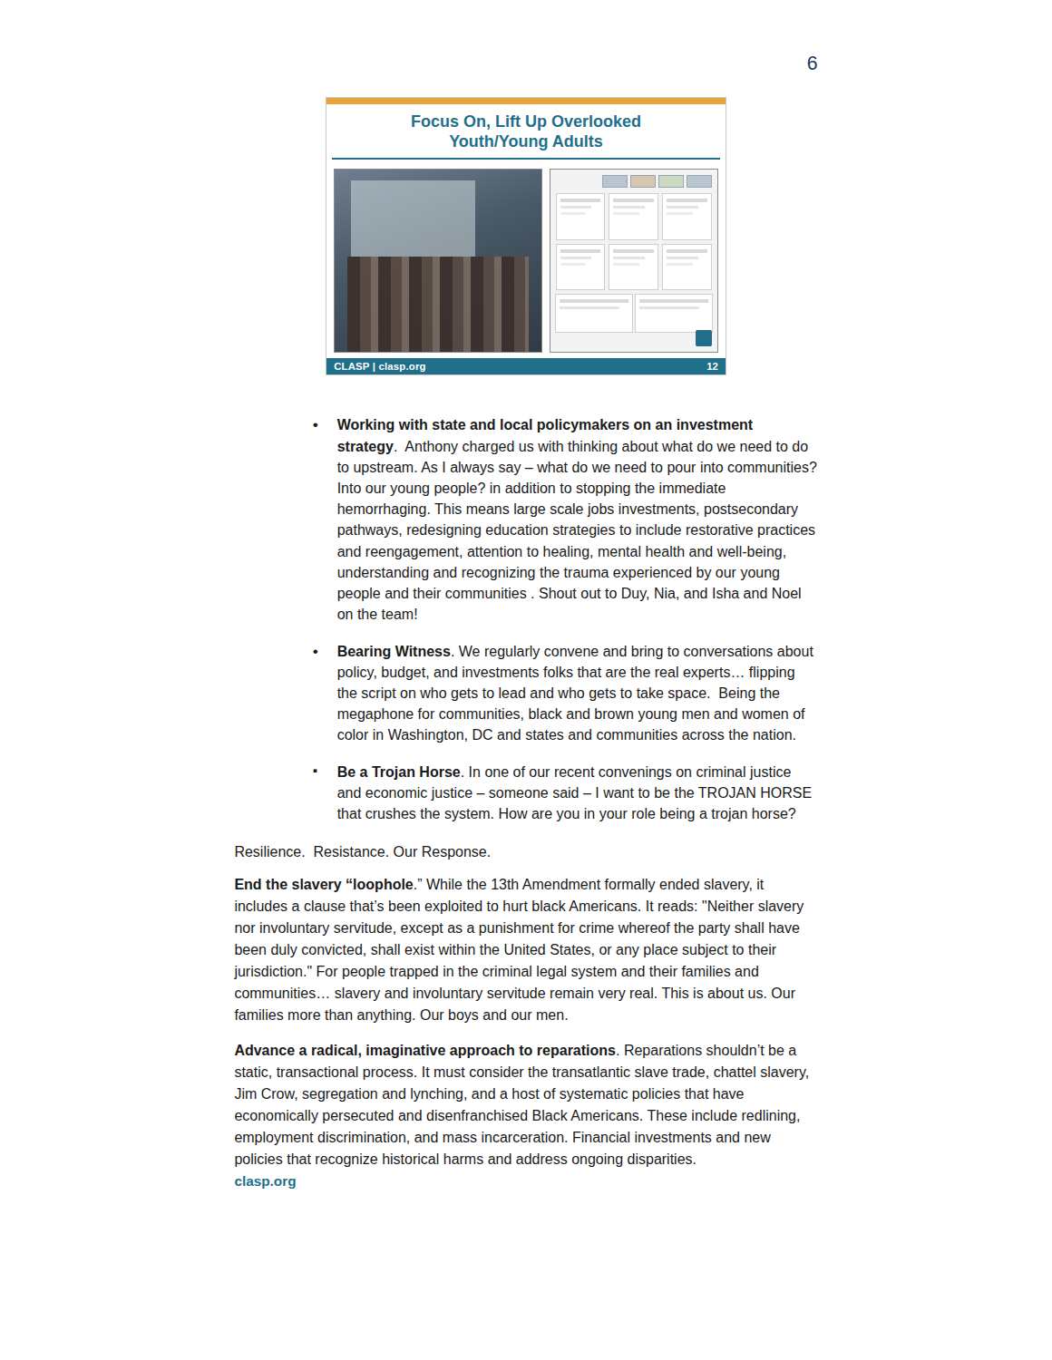6
Focus On, Lift Up Overlooked
Youth/Young Adults
CLASP | clasp.org 12
Working with state and local policymakers on an investment strategy. Anthony charged us with thinking about what do we need to do to upstream. As I always say – what do we need to pour into communities? Into our young people? in addition to stopping the immediate hemorrhaging. This means large scale jobs investments, postsecondary pathways, redesigning education strategies to include restorative practices and reengagement, attention to healing, mental health and well-being, understanding and recognizing the trauma experienced by our young people and their communities . Shout out to Duy, Nia, and Isha and Noel on the team!
Bearing Witness. We regularly convene and bring to conversations about policy, budget, and investments folks that are the real experts… flipping the script on who gets to lead and who gets to take space. Being the megaphone for communities, black and brown young men and women of color in Washington, DC and states and communities across the nation.
Be a Trojan Horse. In one of our recent convenings on criminal justice and economic justice – someone said – I want to be the TROJAN HORSE that crushes the system. How are you in your role being a trojan horse?
Resilience. Resistance. Our Response.
End the slavery “loophole.” While the 13th Amendment formally ended slavery, it includes a clause that’s been exploited to hurt black Americans. It reads: "Neither slavery nor involuntary servitude, except as a punishment for crime whereof the party shall have been duly convicted, shall exist within the United States, or any place subject to their jurisdiction." For people trapped in the criminal legal system and their families and communities… slavery and involuntary servitude remain very real. This is about us. Our families more than anything. Our boys and our men.
Advance a radical, imaginative approach to reparations. Reparations shouldn’t be a static, transactional process. It must consider the transatlantic slave trade, chattel slavery, Jim Crow, segregation and lynching, and a host of systematic policies that have economically persecuted and disenfranchised Black Americans. These include redlining, employment discrimination, and mass incarceration. Financial investments and new policies that recognize historical harms and address ongoing disparities.
clasp.org